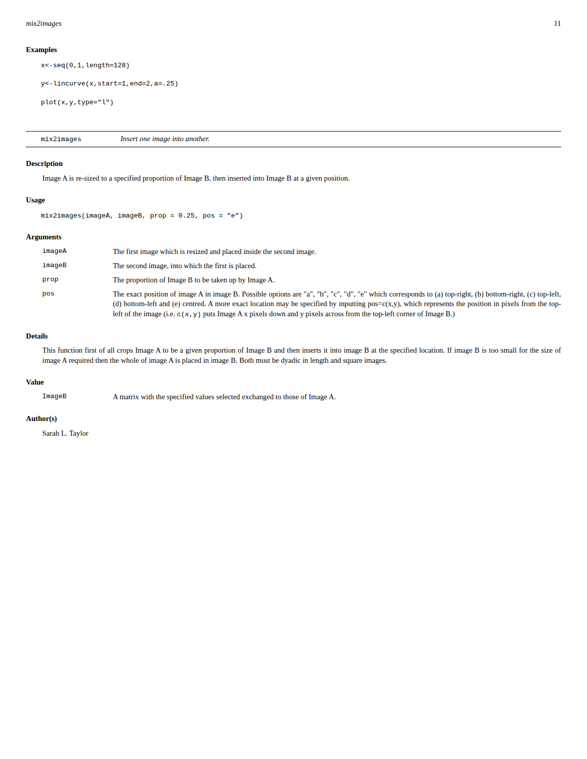mix2images 11
Examples
x<-seq(0,1,length=128)
y<-lincurve(x,start=1,end=2,a=.25)
plot(x,y,type="l")
mix2images Insert one image into another.
Description
Image A is re-sized to a specified proportion of Image B, then inserted into Image B at a given position.
Usage
mix2images(imageA, imageB, prop = 0.25, pos = "e")
Arguments
imageA
The first image which is resized and placed inside the second image.
imageB
The second image, into which the first is placed.
prop
The proportion of Image B to be taken up by Image A.
pos
The exact position of image A in image B. Possible options are "a", "b", "c", "d", "e" which corresponds to (a) top-right, (b) bottom-right, (c) top-left, (d) bottom-left and (e) centred. A more exact location may be specified by inputting pos=c(x,y), which represents the position in pixels from the top-left of the image (i.e. c(x,y) puts Image A x pixels down and y pixels across from the top-left corner of Image B.)
Details
This function first of all crops Image A to be a given proportion of Image B and then inserts it into image B at the specified location. If image B is too small for the size of image A required then the whole of image A is placed in image B. Both must be dyadic in length and square images.
Value
ImageB
A matrix with the specified values selected exchanged to those of Image A.
Author(s)
Sarah L. Taylor